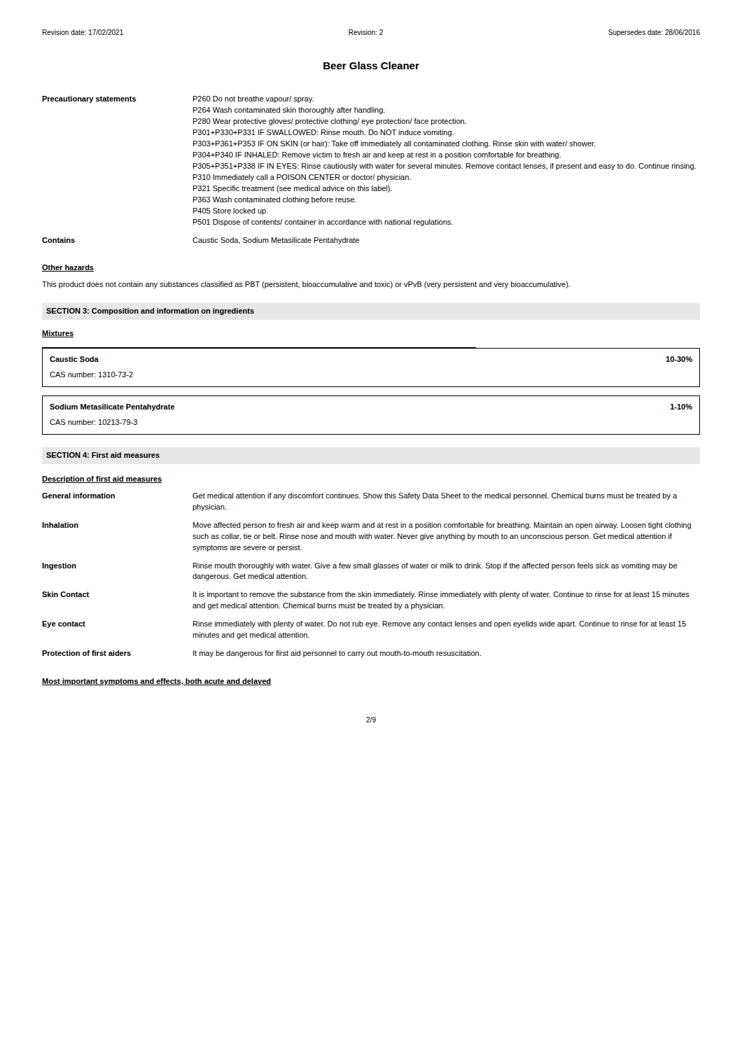Revision date: 17/02/2021 Revision: 2 Supersedes date: 28/06/2016
Beer Glass Cleaner
| Precautionary statements | P260 Do not breathe vapour/ spray. P264 Wash contaminated skin thoroughly after handling. P280 Wear protective gloves/ protective clothing/ eye protection/ face protection. P301+P330+P331 IF SWALLOWED: Rinse mouth. Do NOT induce vomiting. P303+P361+P353 IF ON SKIN (or hair): Take off immediately all contaminated clothing. Rinse skin with water/ shower. P304+P340 IF INHALED: Remove victim to fresh air and keep at rest in a position comfortable for breathing. P305+P351+P338 IF IN EYES: Rinse cautiously with water for several minutes. Remove contact lenses, if present and easy to do. Continue rinsing. P310 Immediately call a POISON CENTER or doctor/ physician. P321 Specific treatment (see medical advice on this label). P363 Wash contaminated clothing before reuse. P405 Store locked up. P501 Dispose of contents/ container in accordance with national regulations. |
| Contains | Caustic Soda, Sodium Metasilicate Pentahydrate |
Other hazards
This product does not contain any substances classified as PBT (persistent, bioaccumulative and toxic) or vPvB (very persistent and very bioaccumulative).
SECTION 3: Composition and information on ingredients
Mixtures
Caustic Soda 10-30%
CAS number: 1310-73-2
Sodium Metasilicate Pentahydrate 1-10%
CAS number: 10213-79-3
SECTION 4: First aid measures
Description of first aid measures
| General information | Get medical attention if any discomfort continues. Show this Safety Data Sheet to the medical personnel. Chemical burns must be treated by a physician. |
| Inhalation | Move affected person to fresh air and keep warm and at rest in a position comfortable for breathing. Maintain an open airway. Loosen tight clothing such as collar, tie or belt. Rinse nose and mouth with water. Never give anything by mouth to an unconscious person. Get medical attention if symptoms are severe or persist. |
| Ingestion | Rinse mouth thoroughly with water. Give a few small glasses of water or milk to drink. Stop if the affected person feels sick as vomiting may be dangerous. Get medical attention. |
| Skin Contact | It is important to remove the substance from the skin immediately. Rinse immediately with plenty of water. Continue to rinse for at least 15 minutes and get medical attention. Chemical burns must be treated by a physician. |
| Eye contact | Rinse immediately with plenty of water. Do not rub eye. Remove any contact lenses and open eyelids wide apart. Continue to rinse for at least 15 minutes and get medical attention. |
| Protection of first aiders | It may be dangerous for first aid personnel to carry out mouth-to-mouth resuscitation. |
Most important symptoms and effects, both acute and delayed
2/9